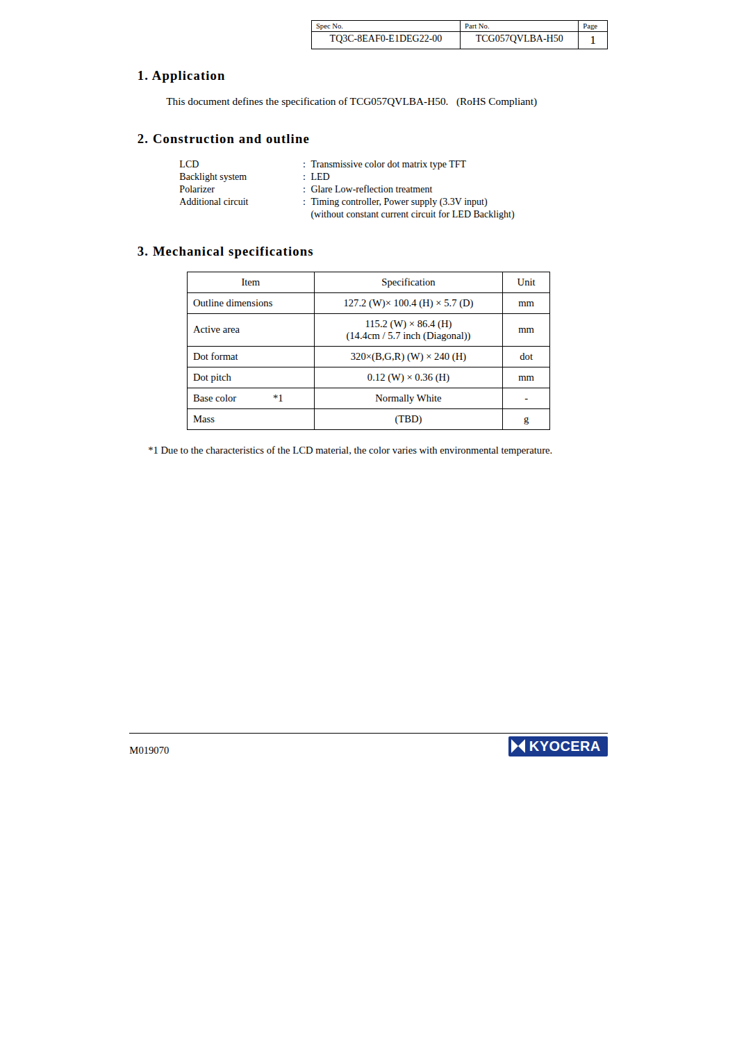| Spec No. | Part No. | Page |
| TQ3C-8EAF0-E1DEG22-00 | TCG057QVLBA-H50 | 1 |
1. Application
This document defines the specification of TCG057QVLBA-H50. (RoHS Compliant)
2. Construction and outline
| LCD | : | Transmissive color dot matrix type TFT |
| Backlight system | : | LED |
| Polarizer | : | Glare Low-reflection treatment |
| Additional circuit | : | Timing controller, Power supply (3.3V input) |
| | | (without constant current circuit for LED Backlight) |
3. Mechanical specifications
| Item | Specification | Unit |
| --- | --- | --- |
| Outline dimensions | 127.2 (W)× 100.4 (H) × 5.7 (D) | mm |
| Active area | 115.2 (W) × 86.4 (H) (14.4cm / 5.7 inch (Diagonal)) | mm |
| Dot format | 320×(B,G,R) (W) × 240 (H) | dot |
| Dot pitch | 0.12 (W) × 0.36 (H) | mm |
| Base color *1 | Normally White | - |
| Mass | (TBD) | g |
*1 Due to the characteristics of the LCD material, the color varies with environmental temperature.
M019070 KYOCERA